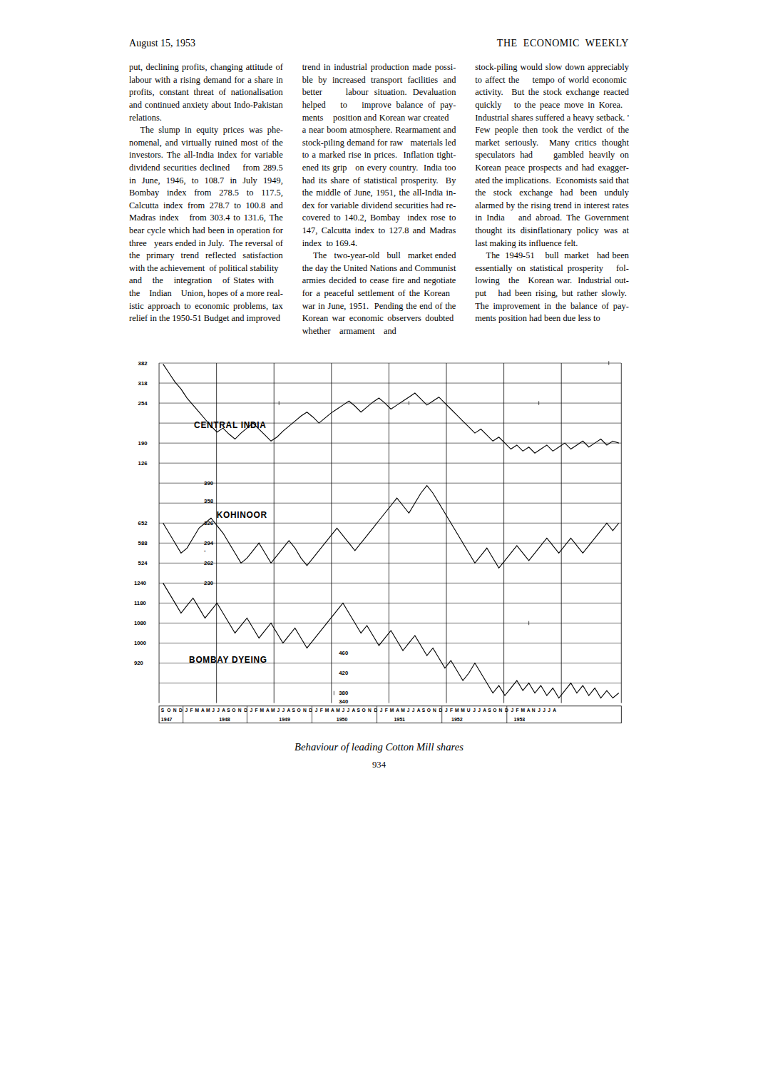August 15, 1953
THE ECONOMIC WEEKLY
put, declining profits, changing attitude of labour with a rising demand for a share in profits, constant threat of nationalisation and continued anxiety about Indo-Pakistan relations.
The slump in equity prices was phenomenal, and virtually ruined most of the investors. The all-India index for variable dividend securities declined from 289.5 in June, 1946, to 108.7 in July 1949, Bombay index from 278.5 to 117.5, Calcutta index from 278.7 to 100.8 and Madras index from 303.4 to 131.6, The bear cycle which had been in operation for three years ended in July. The reversal of the primary trend reflected satisfaction with the achievement of political stability and the integration of States with the Indian Union, hopes of a more realistic approach to economic problems, tax relief in the 1950-51 Budget and improved
trend in industrial production made possible by increased transport facilities and better labour situation. Devaluation helped to improve balance of payments position and Korean war created a near boom atmosphere. Rearmament and stock-piling demand for raw materials led to a marked rise in prices. Inflation tightened its grip on every country. India too had its share of statistical prosperity. By the middle of June, 1951, the all-India index for variable dividend securities had recovered to 140.2, Bombay index rose to 147, Calcutta index to 127.8 and Madras index to 169.4.
The two-year-old bull market ended the day the United Nations and Communist armies decided to cease fire and negotiate for a peaceful settlement of the Korean war in June, 1951. Pending the end of the Korean war economic observers doubted whether armament and
stock-piling would slow down appreciably to affect the tempo of world economic activity. But the stock exchange reacted quickly to the peace move in Korea. Industrial shares suffered a heavy setback. ' Few people then took the verdict of the market seriously. Many critics thought speculators had gambled heavily on Korean peace prospects and had exaggerated the implications. Economists said that the stock exchange had been unduly alarmed by the rising trend in interest rates in India and abroad. The Government thought its disinflationary policy was at last making its influence felt.
The 1949-51 bull market had been essentially on statistical prosperity following the Korean war. Industrial output had been rising, but rather slowly. The improvement in the balance of payments position had been due less to
382 318 254 190 126 390 358 652 326 588 294 ‑ 524 262 1240 230 1180 1080 1000 920 460 420 380 340 CENTRAL INDIA KOHINOOR BOMBAY DYEING SOND JFMAMJ JASOND JFMAMJ JASOND JFMAMJ JASOND JFMAMJ JASOND JFMMUJ JASOND JFMANJ JJA 1947 1948 1949 1950 1951 1952 1953
Behaviour of leading Cotton Mill shares
934